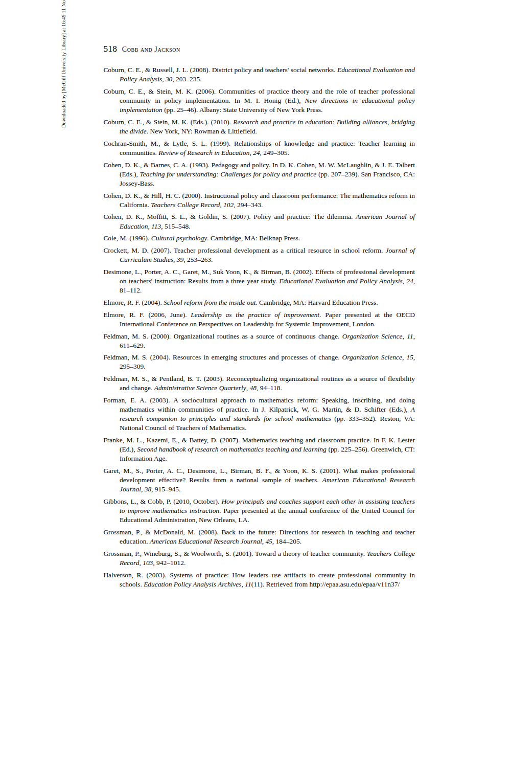Downloaded by [McGill University Library] at 16:49 11 November 2012
518 Cobb and Jackson
Coburn, C. E., & Russell, J. L. (2008). District policy and teachers' social networks. Educational Evaluation and Policy Analysis, 30, 203–235.
Coburn, C. E., & Stein, M. K. (2006). Communities of practice theory and the role of teacher professional community in policy implementation. In M. I. Honig (Ed.), New directions in educational policy implementation (pp. 25–46). Albany: State University of New York Press.
Coburn, C. E., & Stein, M. K. (Eds.). (2010). Research and practice in education: Building alliances, bridging the divide. New York, NY: Rowman & Littlefield.
Cochran-Smith, M., & Lytle, S. L. (1999). Relationships of knowledge and practice: Teacher learning in communities. Review of Research in Education, 24, 249–305.
Cohen, D. K., & Barnes, C. A. (1993). Pedagogy and policy. In D. K. Cohen, M. W. McLaughlin, & J. E. Talbert (Eds.), Teaching for understanding: Challenges for policy and practice (pp. 207–239). San Francisco, CA: Jossey-Bass.
Cohen, D. K., & Hill, H. C. (2000). Instructional policy and classroom performance: The mathematics reform in California. Teachers College Record, 102, 294–343.
Cohen, D. K., Moffitt, S. L., & Goldin, S. (2007). Policy and practice: The dilemma. American Journal of Education, 113, 515–548.
Cole, M. (1996). Cultural psychology. Cambridge, MA: Belknap Press.
Crockett, M. D. (2007). Teacher professional development as a critical resource in school reform. Journal of Curriculum Studies, 39, 253–263.
Desimone, L., Porter, A. C., Garet, M., Suk Yoon, K., & Birman, B. (2002). Effects of professional development on teachers' instruction: Results from a three-year study. Educational Evaluation and Policy Analysis, 24, 81–112.
Elmore, R. F. (2004). School reform from the inside out. Cambridge, MA: Harvard Education Press.
Elmore, R. F. (2006, June). Leadership as the practice of improvement. Paper presented at the OECD International Conference on Perspectives on Leadership for Systemic Improvement, London.
Feldman, M. S. (2000). Organizational routines as a source of continuous change. Organization Science, 11, 611–629.
Feldman, M. S. (2004). Resources in emerging structures and processes of change. Organization Science, 15, 295–309.
Feldman, M. S., & Pentland, B. T. (2003). Reconceptualizing organizational routines as a source of flexibility and change. Administrative Science Quarterly, 48, 94–118.
Forman, E. A. (2003). A sociocultural approach to mathematics reform: Speaking, inscribing, and doing mathematics within communities of practice. In J. Kilpatrick, W. G. Martin, & D. Schifter (Eds.), A research companion to principles and standards for school mathematics (pp. 333–352). Reston, VA: National Council of Teachers of Mathematics.
Franke, M. L., Kazemi, E., & Battey, D. (2007). Mathematics teaching and classroom practice. In F. K. Lester (Ed.), Second handbook of research on mathematics teaching and learning (pp. 225–256). Greenwich, CT: Information Age.
Garet, M., S., Porter, A. C., Desimone, L., Birman, B. F., & Yoon, K. S. (2001). What makes professional development effective? Results from a national sample of teachers. American Educational Research Journal, 38, 915–945.
Gibbons, L., & Cobb, P. (2010, October). How principals and coaches support each other in assisting teachers to improve mathematics instruction. Paper presented at the annual conference of the United Council for Educational Administration, New Orleans, LA.
Grossman, P., & McDonald, M. (2008). Back to the future: Directions for research in teaching and teacher education. American Educational Research Journal, 45, 184–205.
Grossman, P., Wineburg, S., & Woolworth, S. (2001). Toward a theory of teacher community. Teachers College Record, 103, 942–1012.
Halverson, R. (2003). Systems of practice: How leaders use artifacts to create professional community in schools. Education Policy Analysis Archives, 11(11). Retrieved from http://epaa.asu.edu/epaa/v11n37/